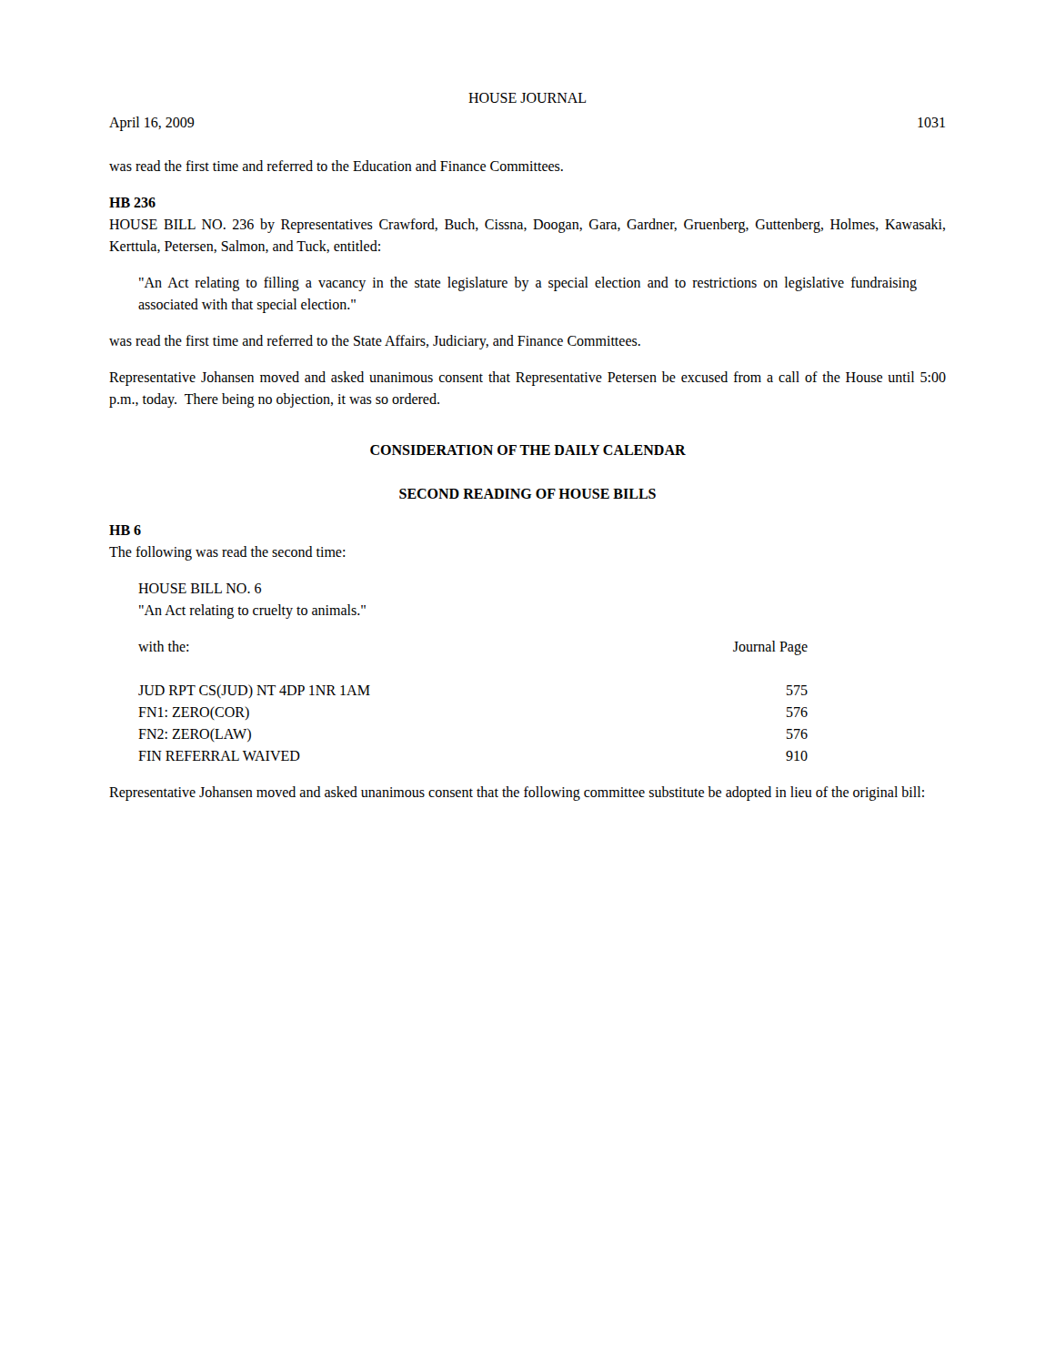HOUSE JOURNAL
April 16, 2009 1031
was read the first time and referred to the Education and Finance Committees.
HB 236
HOUSE BILL NO. 236 by Representatives Crawford, Buch, Cissna, Doogan, Gara, Gardner, Gruenberg, Guttenberg, Holmes, Kawasaki, Kerttula, Petersen, Salmon, and Tuck, entitled:
"An Act relating to filling a vacancy in the state legislature by a special election and to restrictions on legislative fundraising associated with that special election."
was read the first time and referred to the State Affairs, Judiciary, and Finance Committees.
Representative Johansen moved and asked unanimous consent that Representative Petersen be excused from a call of the House until 5:00 p.m., today. There being no objection, it was so ordered.
CONSIDERATION OF THE DAILY CALENDAR
SECOND READING OF HOUSE BILLS
HB 6
The following was read the second time:
HOUSE BILL NO. 6
"An Act relating to cruelty to animals."
| with the: | Journal Page |
| JUD RPT CS(JUD) NT 4DP 1NR 1AM | 575 |
| FN1: ZERO(COR) | 576 |
| FN2: ZERO(LAW) | 576 |
| FIN REFERRAL WAIVED | 910 |
Representative Johansen moved and asked unanimous consent that the following committee substitute be adopted in lieu of the original bill: